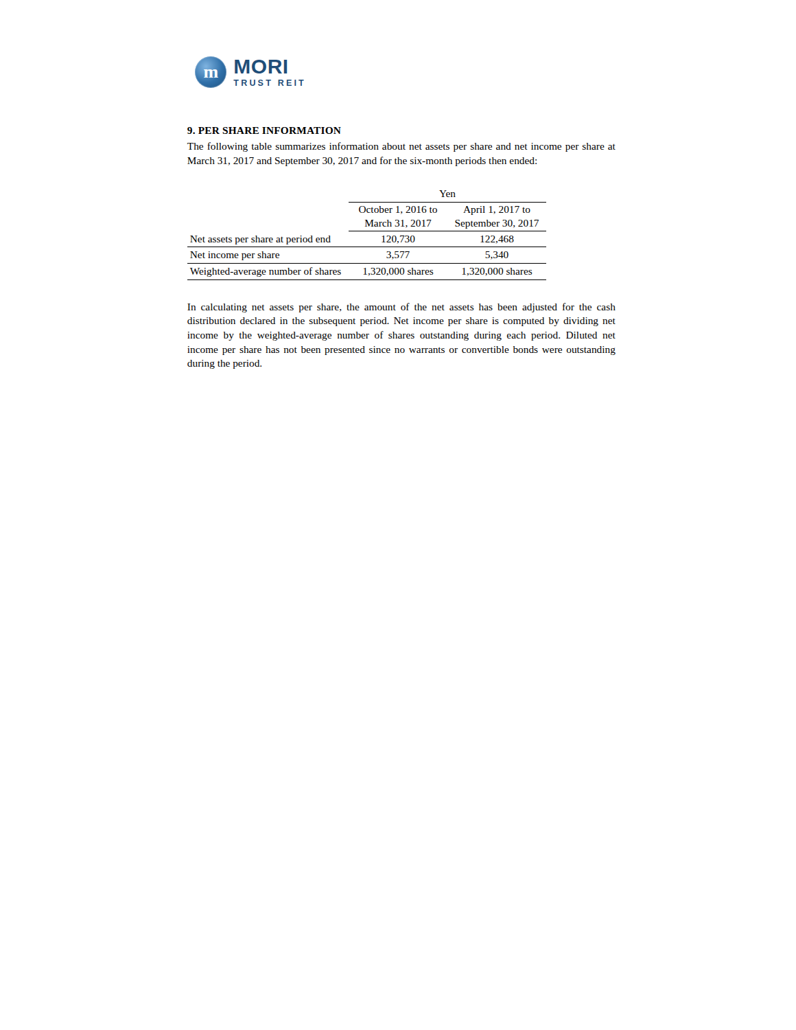MORI TRUST REIT
9. PER SHARE INFORMATION
The following table summarizes information about net assets per share and net income per share at March 31, 2017 and September 30, 2017 and for the six-month periods then ended:
| | Yen |
| | October 1, 2016 to | April 1, 2017 to |
| | March 31, 2017 | September 30, 2017 |
| Net assets per share at period end | 120,730 | 122,468 |
| Net income per share | 3,577 | 5,340 |
| Weighted-average number of shares | 1,320,000 shares | 1,320,000 shares |
In calculating net assets per share, the amount of the net assets has been adjusted for the cash distribution declared in the subsequent period. Net income per share is computed by dividing net income by the weighted-average number of shares outstanding during each period. Diluted net income per share has not been presented since no warrants or convertible bonds were outstanding during the period.